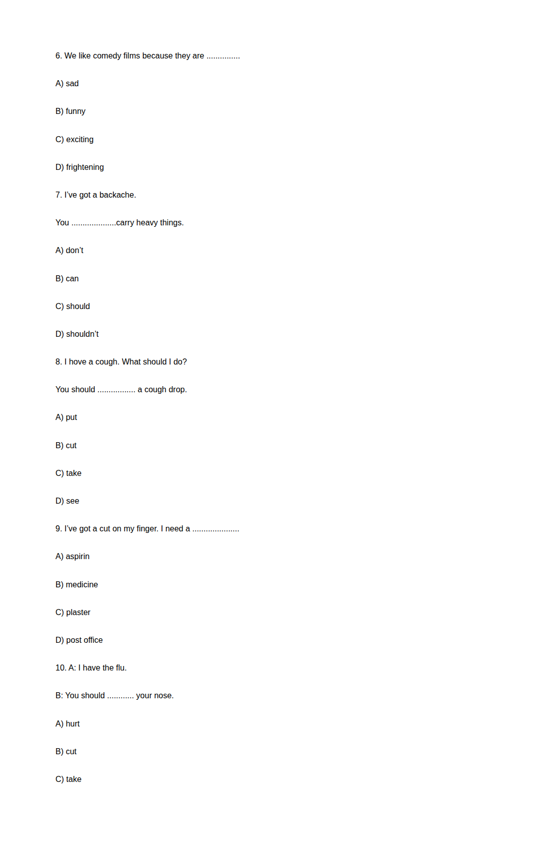6. We like comedy films because they are ...............
A) sad
B) funny
C) exciting
D) frightening
7. I’ve got a backache.
You ....................carry heavy things.
A) don’t
B) can
C) should
D) shouldn’t
8. I hove a cough. What should I do?
You should ................. a cough drop.
A) put
B) cut
C) take
D) see
9. I’ve got a cut on my finger. I need a .....................
A) aspirin
B) medicine
C) plaster
D) post office
10. A: I have the flu.
B: You should ............ your nose.
A) hurt
B) cut
C) take